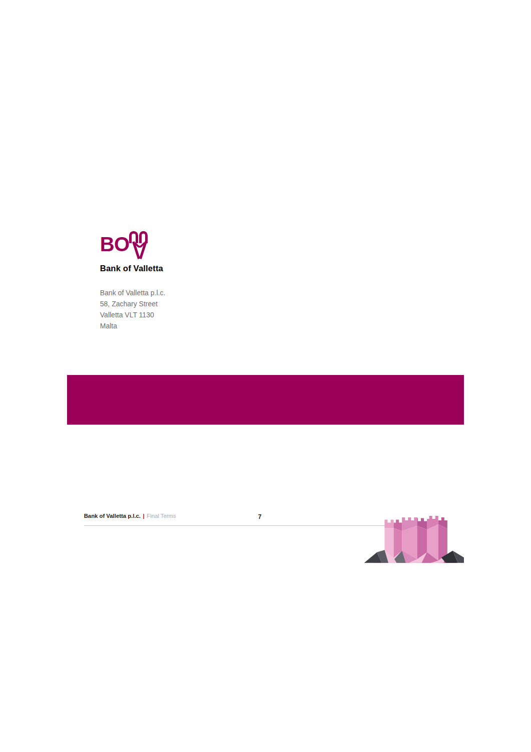BO
Bank of Valletta
Bank of Valletta p.l.c.
58, Zachary Street
Valletta VLT 1130
Malta
Bank of Valletta p.l.c.|Final Terms
7